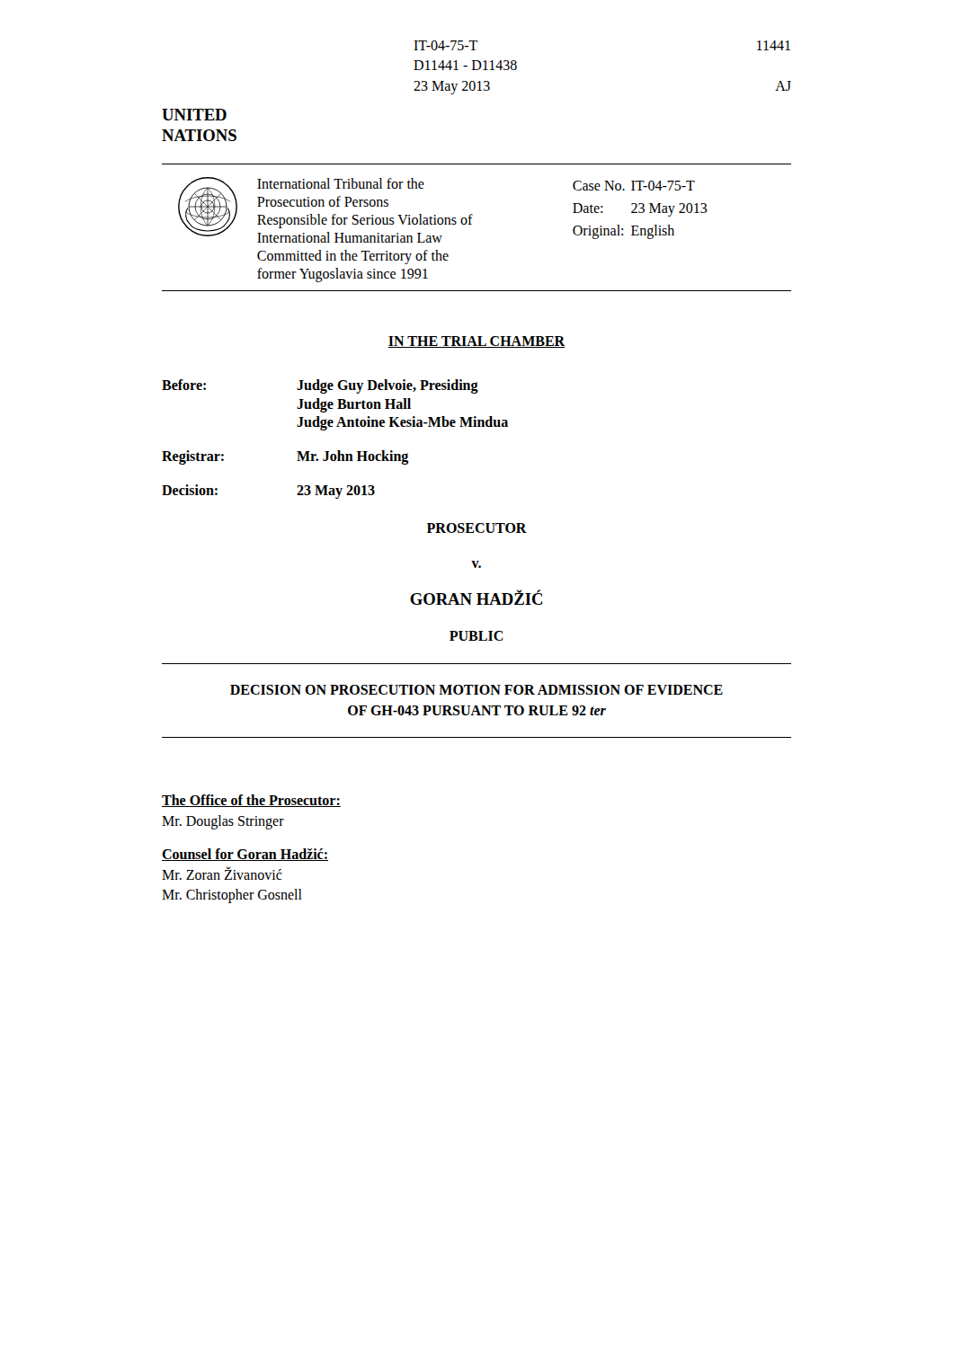IT-04-75-T
D11441 - D11438
23 May 2013
11441
AJ
UNITED
NATIONS
| | International Tribunal for the Prosecution of Persons Responsible for Serious Violations of International Humanitarian Law Committed in the Territory of the former Yugoslavia since 1991 | / Case No. / IT-04-75-T / / Date: / 23 May 2013 / / Original: / English / |
IN THE TRIAL CHAMBER
| Before: | Judge Guy Delvoie, Presiding Judge Burton Hall Judge Antoine Kesia-Mbe Mindua |
| Registrar: | Mr. John Hocking |
| Decision: | 23 May 2013 |
PROSECUTOR
v.
GORAN HADŽIĆ
PUBLIC
DECISION ON PROSECUTION MOTION FOR ADMISSION OF EVIDENCE
OF GH-043 PURSUANT TO RULE 92 ter
The Office of the Prosecutor:
Mr. Douglas Stringer
Counsel for Goran Hadžić:
Mr. Zoran Živanović
Mr. Christopher Gosnell